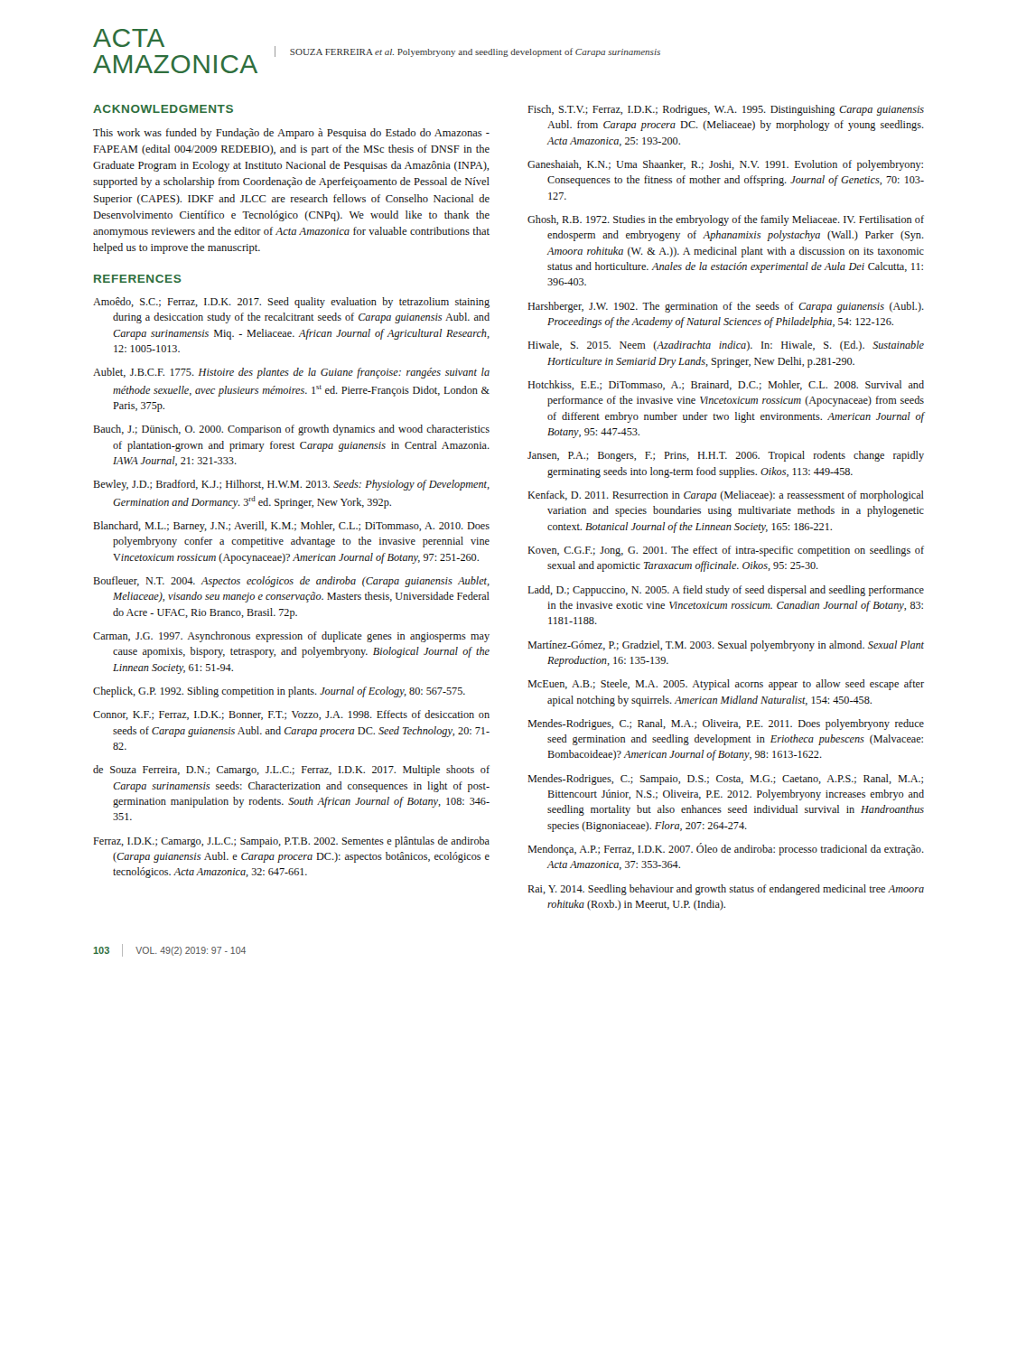ACTA AMAZONICA
SOUZA FERREIRA et al. Polyembryony and seedling development of Carapa surinamensis
ACKNOWLEDGMENTS
This work was funded by Fundação de Amparo à Pesquisa do Estado do Amazonas - FAPEAM (edital 004/2009 REDEBIO), and is part of the MSc thesis of DNSF in the Graduate Program in Ecology at Instituto Nacional de Pesquisas da Amazônia (INPA), supported by a scholarship from Coordenação de Aperfeiçoamento de Pessoal de Nível Superior (CAPES). IDKF and JLCC are research fellows of Conselho Nacional de Desenvolvimento Científico e Tecnológico (CNPq). We would like to thank the anomymous reviewers and the editor of Acta Amazonica for valuable contributions that helped us to improve the manuscript.
REFERENCES
Amoêdo, S.C.; Ferraz, I.D.K. 2017. Seed quality evaluation by tetrazolium staining during a desiccation study of the recalcitrant seeds of Carapa guianensis Aubl. and Carapa surinamensis Miq. - Meliaceae. African Journal of Agricultural Research, 12: 1005-1013.
Aublet, J.B.C.F. 1775. Histoire des plantes de la Guiane françoise: rangées suivant la méthode sexuelle, avec plusieurs mémoires. 1st ed. Pierre-François Didot, London & Paris, 375p.
Bauch, J.; Dünisch, O. 2000. Comparison of growth dynamics and wood characteristics of plantation-grown and primary forest Carapa guianensis in Central Amazonia. IAWA Journal, 21: 321-333.
Bewley, J.D.; Bradford, K.J.; Hilhorst, H.W.M. 2013. Seeds: Physiology of Development, Germination and Dormancy. 3rd ed. Springer, New York, 392p.
Blanchard, M.L.; Barney, J.N.; Averill, K.M.; Mohler, C.L.; DiTommaso, A. 2010. Does polyembryony confer a competitive advantage to the invasive perennial vine Vincetoxicum rossicum (Apocynaceae)? American Journal of Botany, 97: 251-260.
Boufleuer, N.T. 2004. Aspectos ecológicos de andiroba (Carapa guianensis Aublet, Meliaceae), visando seu manejo e conservação. Masters thesis, Universidade Federal do Acre - UFAC, Rio Branco, Brasil. 72p.
Carman, J.G. 1997. Asynchronous expression of duplicate genes in angiosperms may cause apomixis, bispory, tetraspory, and polyembryony. Biological Journal of the Linnean Society, 61: 51-94.
Cheplick, G.P. 1992. Sibling competition in plants. Journal of Ecology, 80: 567-575.
Connor, K.F.; Ferraz, I.D.K.; Bonner, F.T.; Vozzo, J.A. 1998. Effects of desiccation on seeds of Carapa guianensis Aubl. and Carapa procera DC. Seed Technology, 20: 71-82.
de Souza Ferreira, D.N.; Camargo, J.L.C.; Ferraz, I.D.K. 2017. Multiple shoots of Carapa surinamensis seeds: Characterization and consequences in light of post-germination manipulation by rodents. South African Journal of Botany, 108: 346-351.
Ferraz, I.D.K.; Camargo, J.L.C.; Sampaio, P.T.B. 2002. Sementes e plântulas de andiroba (Carapa guianensis Aubl. e Carapa procera DC.): aspectos botânicos, ecológicos e tecnológicos. Acta Amazonica, 32: 647-661.
Fisch, S.T.V.; Ferraz, I.D.K.; Rodrigues, W.A. 1995. Distinguishing Carapa guianensis Aubl. from Carapa procera DC. (Meliaceae) by morphology of young seedlings. Acta Amazonica, 25: 193-200.
Ganeshaiah, K.N.; Uma Shaanker, R.; Joshi, N.V. 1991. Evolution of polyembryony: Consequences to the fitness of mother and offspring. Journal of Genetics, 70: 103-127.
Ghosh, R.B. 1972. Studies in the embryology of the family Meliaceae. IV. Fertilisation of endosperm and embryogeny of Aphanamixis polystachya (Wall.) Parker (Syn. Amoora rohituka (W. & A.)). A medicinal plant with a discussion on its taxonomic status and horticulture. Anales de la estación experimental de Aula Dei Calcutta, 11: 396-403.
Harshberger, J.W. 1902. The germination of the seeds of Carapa guianensis (Aubl.). Proceedings of the Academy of Natural Sciences of Philadelphia, 54: 122-126.
Hiwale, S. 2015. Neem (Azadirachta indica). In: Hiwale, S. (Ed.). Sustainable Horticulture in Semiarid Dry Lands, Springer, New Delhi, p.281-290.
Hotchkiss, E.E.; DiTommaso, A.; Brainard, D.C.; Mohler, C.L. 2008. Survival and performance of the invasive vine Vincetoxicum rossicum (Apocynaceae) from seeds of different embryo number under two light environments. American Journal of Botany, 95: 447-453.
Jansen, P.A.; Bongers, F.; Prins, H.H.T. 2006. Tropical rodents change rapidly germinating seeds into long-term food supplies. Oikos, 113: 449-458.
Kenfack, D. 2011. Resurrection in Carapa (Meliaceae): a reassessment of morphological variation and species boundaries using multivariate methods in a phylogenetic context. Botanical Journal of the Linnean Society, 165: 186-221.
Koven, C.G.F.; Jong, G. 2001. The effect of intra-specific competition on seedlings of sexual and apomictic Taraxacum officinale. Oikos, 95: 25-30.
Ladd, D.; Cappuccino, N. 2005. A field study of seed dispersal and seedling performance in the invasive exotic vine Vincetoxicum rossicum. Canadian Journal of Botany, 83: 1181-1188.
Martínez-Gómez, P.; Gradziel, T.M. 2003. Sexual polyembryony in almond. Sexual Plant Reproduction, 16: 135-139.
McEuen, A.B.; Steele, M.A. 2005. Atypical acorns appear to allow seed escape after apical notching by squirrels. American Midland Naturalist, 154: 450-458.
Mendes-Rodrigues, C.; Ranal, M.A.; Oliveira, P.E. 2011. Does polyembryony reduce seed germination and seedling development in Eriotheca pubescens (Malvaceae: Bombacoideae)? American Journal of Botany, 98: 1613-1622.
Mendes-Rodrigues, C.; Sampaio, D.S.; Costa, M.G.; Caetano, A.P.S.; Ranal, M.A.; Bittencourt Júnior, N.S.; Oliveira, P.E. 2012. Polyembryony increases embryo and seedling mortality but also enhances seed individual survival in Handroanthus species (Bignoniaceae). Flora, 207: 264-274.
Mendonça, A.P.; Ferraz, I.D.K. 2007. Óleo de andiroba: processo tradicional da extração. Acta Amazonica, 37: 353-364.
Rai, Y. 2014. Seedling behaviour and growth status of endangered medicinal tree Amoora rohituka (Roxb.) in Meerut, U.P. (India).
103 VOL. 49(2) 2019: 97 - 104